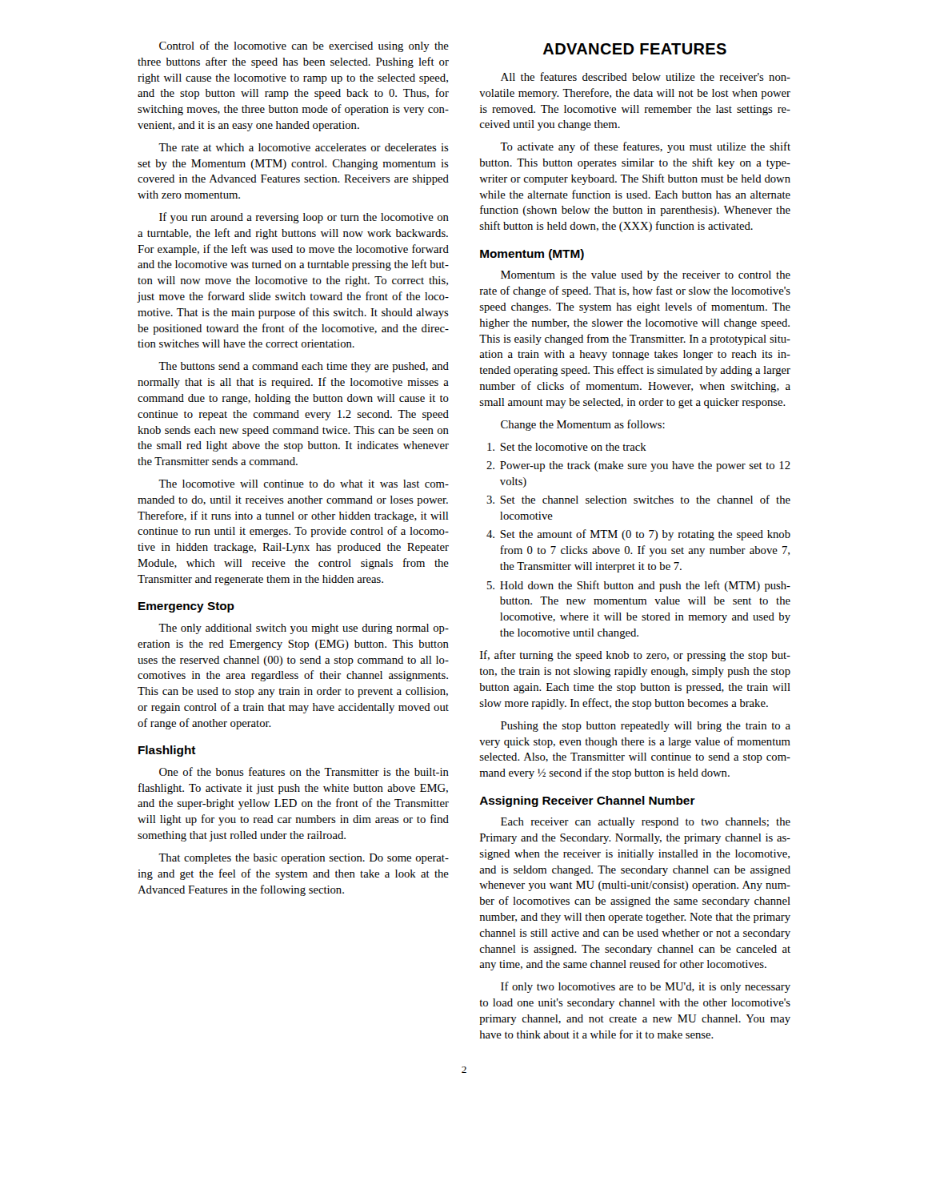Control of the locomotive can be exercised using only the three buttons after the speed has been selected. Pushing left or right will cause the locomotive to ramp up to the selected speed, and the stop button will ramp the speed back to 0. Thus, for switching moves, the three button mode of operation is very convenient, and it is an easy one handed operation.
The rate at which a locomotive accelerates or decelerates is set by the Momentum (MTM) control. Changing momentum is covered in the Advanced Features section. Receivers are shipped with zero momentum.
If you run around a reversing loop or turn the locomotive on a turntable, the left and right buttons will now work backwards. For example, if the left was used to move the locomotive forward and the locomotive was turned on a turntable pressing the left button will now move the locomotive to the right. To correct this, just move the forward slide switch toward the front of the locomotive. That is the main purpose of this switch. It should always be positioned toward the front of the locomotive, and the direction switches will have the correct orientation.
The buttons send a command each time they are pushed, and normally that is all that is required. If the locomotive misses a command due to range, holding the button down will cause it to continue to repeat the command every 1.2 second. The speed knob sends each new speed command twice. This can be seen on the small red light above the stop button. It indicates whenever the Transmitter sends a command.
The locomotive will continue to do what it was last commanded to do, until it receives another command or loses power. Therefore, if it runs into a tunnel or other hidden trackage, it will continue to run until it emerges. To provide control of a locomotive in hidden trackage, Rail-Lynx has produced the Repeater Module, which will receive the control signals from the Transmitter and regenerate them in the hidden areas.
Emergency Stop
The only additional switch you might use during normal operation is the red Emergency Stop (EMG) button. This button uses the reserved channel (00) to send a stop command to all locomotives in the area regardless of their channel assignments. This can be used to stop any train in order to prevent a collision, or regain control of a train that may have accidentally moved out of range of another operator.
Flashlight
One of the bonus features on the Transmitter is the built-in flashlight. To activate it just push the white button above EMG, and the super-bright yellow LED on the front of the Transmitter will light up for you to read car numbers in dim areas or to find something that just rolled under the railroad.
That completes the basic operation section. Do some operating and get the feel of the system and then take a look at the Advanced Features in the following section.
ADVANCED FEATURES
All the features described below utilize the receiver's non-volatile memory. Therefore, the data will not be lost when power is removed. The locomotive will remember the last settings received until you change them.
To activate any of these features, you must utilize the shift button. This button operates similar to the shift key on a typewriter or computer keyboard. The Shift button must be held down while the alternate function is used. Each button has an alternate function (shown below the button in parenthesis). Whenever the shift button is held down, the (XXX) function is activated.
Momentum (MTM)
Momentum is the value used by the receiver to control the rate of change of speed. That is, how fast or slow the locomotive's speed changes. The system has eight levels of momentum. The higher the number, the slower the locomotive will change speed. This is easily changed from the Transmitter. In a prototypical situation a train with a heavy tonnage takes longer to reach its intended operating speed. This effect is simulated by adding a larger number of clicks of momentum. However, when switching, a small amount may be selected, in order to get a quicker response.
Change the Momentum as follows:
Set the locomotive on the track
Power-up the track (make sure you have the power set to 12 volts)
Set the channel selection switches to the channel of the locomotive
Set the amount of MTM (0 to 7) by rotating the speed knob from 0 to 7 clicks above 0. If you set any number above 7, the Transmitter will interpret it to be 7.
Hold down the Shift button and push the left (MTM) push-button. The new momentum value will be sent to the locomotive, where it will be stored in memory and used by the locomotive until changed.
If, after turning the speed knob to zero, or pressing the stop button, the train is not slowing rapidly enough, simply push the stop button again. Each time the stop button is pressed, the train will slow more rapidly. In effect, the stop button becomes a brake.
Pushing the stop button repeatedly will bring the train to a very quick stop, even though there is a large value of momentum selected. Also, the Transmitter will continue to send a stop command every ½ second if the stop button is held down.
Assigning Receiver Channel Number
Each receiver can actually respond to two channels; the Primary and the Secondary. Normally, the primary channel is assigned when the receiver is initially installed in the locomotive, and is seldom changed. The secondary channel can be assigned whenever you want MU (multi-unit/consist) operation. Any number of locomotives can be assigned the same secondary channel number, and they will then operate together. Note that the primary channel is still active and can be used whether or not a secondary channel is assigned. The secondary channel can be canceled at any time, and the same channel reused for other locomotives.
If only two locomotives are to be MU'd, it is only necessary to load one unit's secondary channel with the other locomotive's primary channel, and not create a new MU channel. You may have to think about it a while for it to make sense.
2